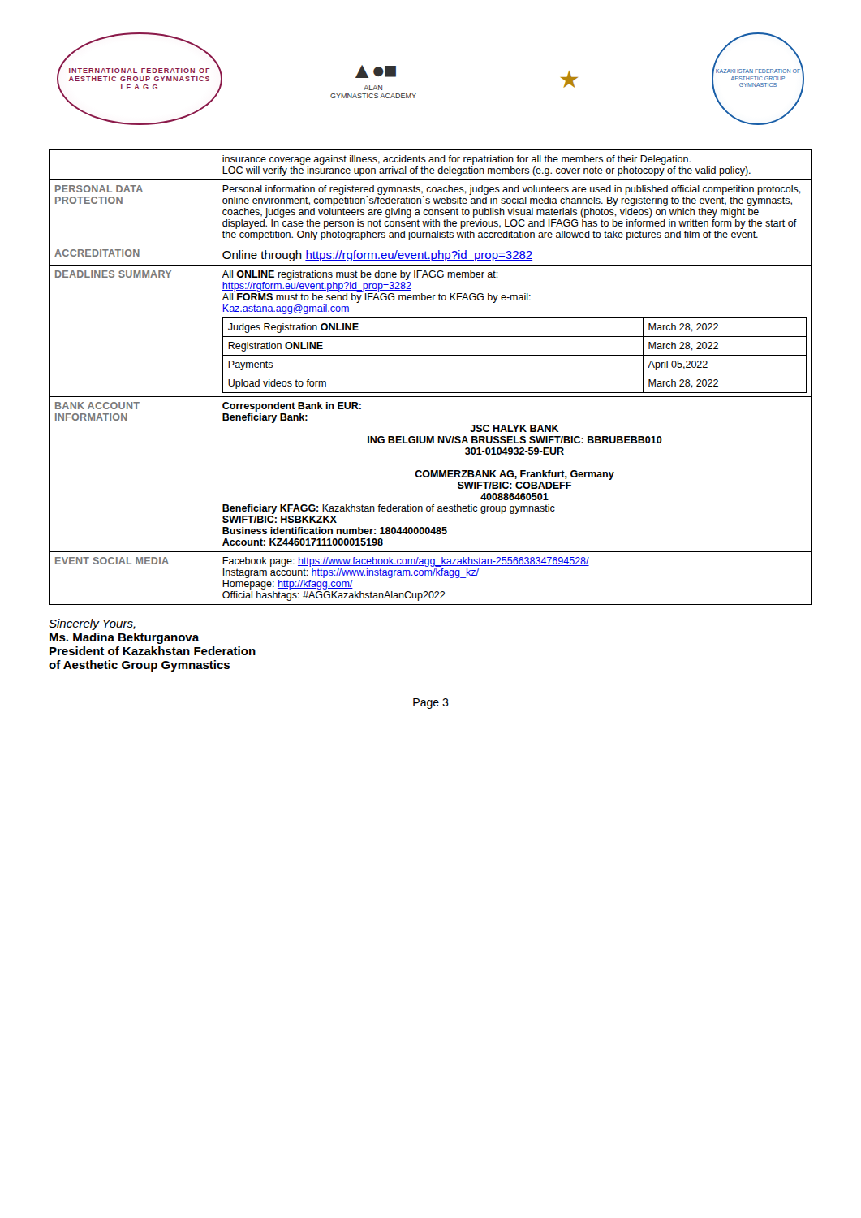INTERNATIONAL FEDERATION OF AESTHETIC GROUP GYMNASTICS
I F A G G
▲●■
ALAN
GYMNASTICS ACADEMY
★
KAZAKHSTAN FEDERATION OF AESTHETIC GROUP GYMNASTICS
| | insurance coverage against illness, accidents and for repatriation for all the members of their Delegation. LOC will verify the insurance upon arrival of the delegation members (e.g. cover note or photocopy of the valid policy). |
| PERSONAL DATA PROTECTION | Personal information of registered gymnasts, coaches, judges and volunteers are used in published official competition protocols, online environment, competition´s/federation´s website and in social media channels. By registering to the event, the gymnasts, coaches, judges and volunteers are giving a consent to publish visual materials (photos, videos) on which they might be displayed. In case the person is not consent with the previous, LOC and IFAGG has to be informed in written form by the start of the competition. Only photographers and journalists with accreditation are allowed to take pictures and film of the event. |
| ACCREDITATION | Online through https://rgform.eu/event.php?id_prop=3282 |
| DEADLINES SUMMARY | All ONLINE registrations must be done by IFAGG member at: https://rgform.eu/event.php?id_prop=3282 All FORMS must to be send by IFAGG member to KFAGG by e-mail: Kaz.astana.agg@gmail.com / Judges Registration ONLINE / March 28, 2022 / / Registration ONLINE / March 28, 2022 / / Payments / April 05,2022 / / Upload videos to form / March 28, 2022 / |
| BANK ACCOUNT INFORMATION | Correspondent Bank in EUR: Beneficiary Bank: JSC HALYK BANK ING BELGIUM NV/SA BRUSSELS SWIFT/BIC: BBRUBEBB010 301-0104932-59-EUR COMMERZBANK AG, Frankfurt, Germany SWIFT/BIC: COBADEFF 400886460501 Beneficiary KFAGG: Kazakhstan federation of aesthetic group gymnastic SWIFT/BIC: HSBKKZKX Business identification number: 180440000485 Account: KZ446017111000015198 |
| EVENT SOCIAL MEDIA | Facebook page: https://www.facebook.com/agg_kazakhstan-2556638347694528/ Instagram account: https://www.instagram.com/kfagg_kz/ Homepage: http://kfagg.com/ Official hashtags: #AGGKazakhstanAlanCup2022 |
Sincerely Yours,
Ms. Madina Bekturganova
President of Kazakhstan Federation
of Aesthetic Group Gymnastics
Page 3